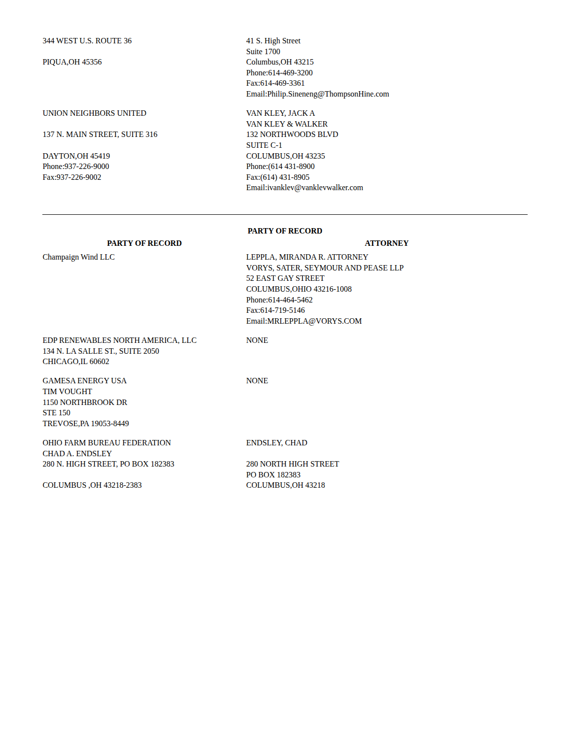| 344 WEST U.S. ROUTE 36 PIQUA,OH 45356 | 41 S. High Street Suite 1700 Columbus,OH 43215 Phone:614-469-3200 Fax:614-469-3361 Email:Philip.Sineneng@ThompsonHine.com |
| UNION NEIGHBORS UNITED 137 N. MAIN STREET, SUITE 316 DAYTON,OH 45419 Phone:937-226-9000 Fax:937-226-9002 | VAN KLEY, JACK A VAN KLEY & WALKER 132 NORTHWOODS BLVD SUITE C-1 COLUMBUS,OH 43235 Phone:(614 431-8900 Fax:(614) 431-8905 Email:ivanklev@vanklevwalker.com |
PARTY OF RECORD
| PARTY OF RECORD | ATTORNEY |
| Champaign Wind LLC | LEPPLA, MIRANDA R. ATTORNEY VORYS, SATER, SEYMOUR AND PEASE LLP 52 EAST GAY STREET COLUMBUS,OHIO 43216-1008 Phone:614-464-5462 Fax:614-719-5146 Email:MRLEPPLA@VORYS.COM |
| EDP RENEWABLES NORTH AMERICA, LLC 134 N. LA SALLE ST., SUITE 2050 CHICAGO,IL 60602 | NONE |
| GAMESA ENERGY USA TIM VOUGHT 1150 NORTHBROOK DR STE 150 TREVOSE,PA 19053-8449 | NONE |
| OHIO FARM BUREAU FEDERATION CHAD A. ENDSLEY 280 N. HIGH STREET, PO BOX 182383 COLUMBUS ,OH 43218-2383 | ENDSLEY, CHAD 280 NORTH HIGH STREET PO BOX 182383 COLUMBUS,OH 43218 |